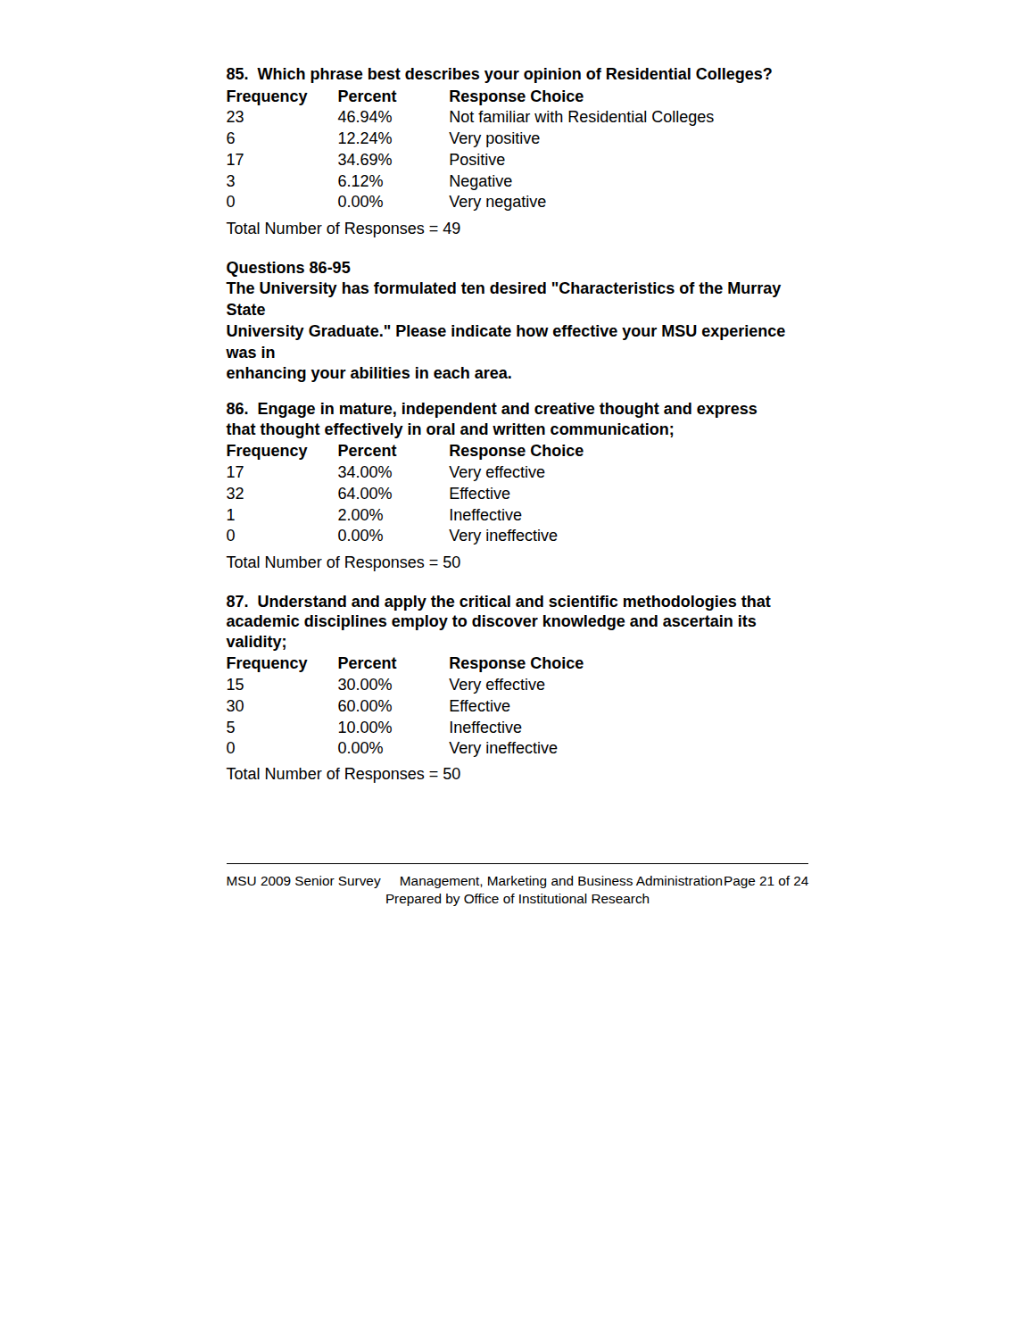85. Which phrase best describes your opinion of Residential Colleges?
| Frequency | Percent | Response Choice |
| --- | --- | --- |
| 23 | 46.94% | Not familiar with Residential Colleges |
| 6 | 12.24% | Very positive |
| 17 | 34.69% | Positive |
| 3 | 6.12% | Negative |
| 0 | 0.00% | Very negative |
Total Number of Responses = 49
Questions 86-95
The University has formulated ten desired "Characteristics of the Murray State
University Graduate." Please indicate how effective your MSU experience was in
enhancing your abilities in each area.
86. Engage in mature, independent and creative thought and express
that thought effectively in oral and written communication;
| Frequency | Percent | Response Choice |
| --- | --- | --- |
| 17 | 34.00% | Very effective |
| 32 | 64.00% | Effective |
| 1 | 2.00% | Ineffective |
| 0 | 0.00% | Very ineffective |
Total Number of Responses = 50
87. Understand and apply the critical and scientific methodologies that
academic disciplines employ to discover knowledge and ascertain its validity;
| Frequency | Percent | Response Choice |
| --- | --- | --- |
| 15 | 30.00% | Very effective |
| 30 | 60.00% | Effective |
| 5 | 10.00% | Ineffective |
| 0 | 0.00% | Very ineffective |
Total Number of Responses = 50
MSU 2009 Senior Survey Management, Marketing and Business Administration
Page 21 of 24
Prepared by Office of Institutional Research